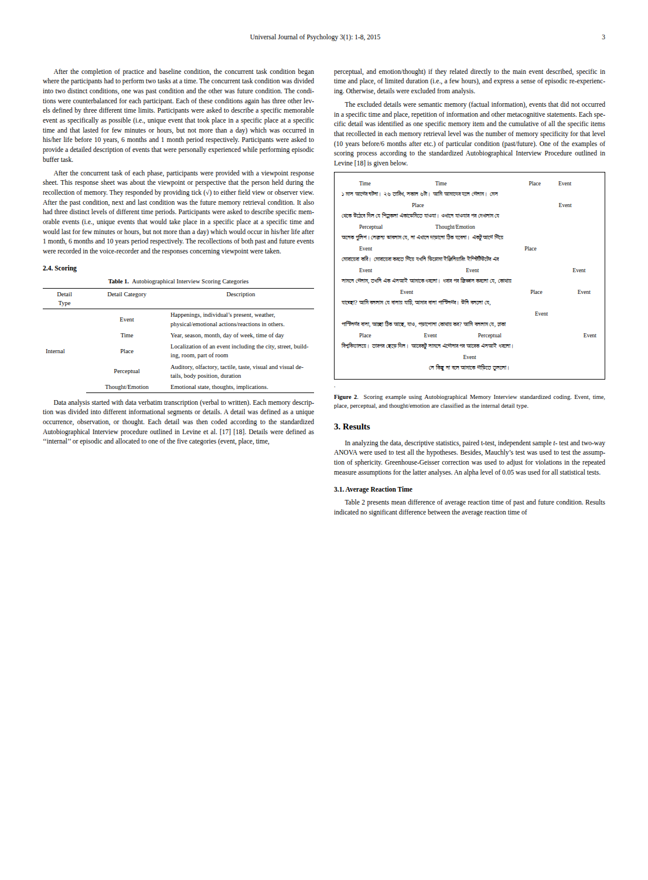Universal Journal of Psychology 3(1): 1-8, 2015
3
After the completion of practice and baseline condition, the concurrent task condition began where the participants had to perform two tasks at a time. The concurrent task condition was divided into two distinct conditions, one was past condition and the other was future condition. The conditions were counterbalanced for each participant. Each of these conditions again has three other levels defined by three different time limits. Participants were asked to describe a specific memorable event as specifically as possible (i.e., unique event that took place in a specific place at a specific time and that lasted for few minutes or hours, but not more than a day) which was occurred in his/her life before 10 years, 6 months and 1 month period respectively. Participants were asked to provide a detailed description of events that were personally experienced while performing episodic buffer task.
After the concurrent task of each phase, participants were provided with a viewpoint response sheet. This response sheet was about the viewpoint or perspective that the person held during the recollection of memory. They responded by providing tick (√) to either field view or observer view. After the past condition, next and last condition was the future memory retrieval condition. It also had three distinct levels of different time periods. Participants were asked to describe specific memorable events (i.e., unique events that would take place in a specific place at a specific time and would last for few minutes or hours, but not more than a day) which would occur in his/her life after 1 month, 6 months and 10 years period respectively. The recollections of both past and future events were recorded in the voice-recorder and the responses concerning viewpoint were taken.
2.4. Scoring
Table 1. Autobiographical Interview Scoring Categories
| Detail Type | Detail Category | Description |
| --- | --- | --- |
| Internal | Event | Happenings, individual’s present, weather, physical/emotional actions/reactions in others. |
| Time | Year, season, month, day of week, time of day |
| Place | Localization of an event including the city, street, building, room, part of room |
| Perceptual | Auditory, olfactory, tactile, taste, visual and visual details, body position, duration |
| Thought/Emotion | Emotional state, thoughts, implications. |
Data analysis started with data verbatim transcription (verbal to written). Each memory description was divided into different informational segments or details. A detail was defined as a unique occurrence, observation, or thought. Each detail was then coded according to the standardized Autobiographical Interview procedure outlined in Levine et al. [17] [18]. Details were defined as ‘‘internal’’ or episodic and allocated to one of the five categories (event, place, time,
perceptual, and emotion/thought) if they related directly to the main event described, specific in time and place, of limited duration (i.e., a few hours), and express a sense of episodic re-experiencing. Otherwise, details were excluded from analysis.
The excluded details were semantic memory (factual information), events that did not occurred in a specific time and place, repetition of information and other metacognitive statements. Each specific detail was identified as one specific memory item and the cumulative of all the specific items that recollected in each memory retrieval level was the number of memory specificity for that level (10 years before/6 months after etc.) of particular condition (past/future). One of the examples of scoring process according to the standardized Autobiographical Interview Procedure outlined in Levine [18] is given below.
Time Time Place Event
১ মাস আগের ঘটনা। ২৬ তারিখ, সকাল ৬টা। আমি আমাদের হলে গেলাম। মেস
Place Event
থেকে উঠেবে দিল যে শিল্পকলা একাডেমিতে যাওযা। ওখানে যাওযার পর দেখলাম যে
Perceptual Thought/Emotion
অনেক পুলিশ।সেজন্য ভাবলাম যে, না এখানে দাড়ানো ঠিক হবেনা। একটু আগে গিয়ে
Event Place
মোরায়েরা করি। মোরায়েরা করতে গিয়ে যখনি ডিপ্লোমা ইঞ্জিনিয়ারিং ইন্স্টিটিউটের এর
Event Event Event
সামনে গেলাম, তখনি এক এসআই আমাকে ধরলো। ধরার পর জিজ্ঞাস করলো যে, কোথায়
Event Place Event
যাছ্ছো? আমি বললাম যে বাসায় যাচি, আমার বাসা পাল্টিনগর। উনি বললো যে,
Event
পাল্টিনগর বাসা, আচ্ছা ঠিক আছে, যাও, পড়াশোনা কোথায় কর? আমি বললাম যে, ঢাকা
Place Event Perceptual Event
বিশ্ববিদ্যালয়ে। তারপর ছেড়ে দিল। আরেকটু সামনে এগোনার পর আরেক এসআই ধরলো।
Event
সে কিছু না বলে আমাকে গাড়িতে তুললো।
.
Figure 2. Scoring example using Autobiographical Memory Interview standardized coding. Event, time, place, perceptual, and thought/emotion are classified as the internal detail type.
3. Results
In analyzing the data, descriptive statistics, paired t-test, independent sample t- test and two-way ANOVA were used to test all the hypotheses. Besides, Mauchly’s test was used to test the assumption of sphericity. Greenhouse-Geisser correction was used to adjust for violations in the repeated measure assumptions for the latter analyses. An alpha level of 0.05 was used for all statistical tests.
3.1. Average Reaction Time
Table 2 presents mean difference of average reaction time of past and future condition. Results indicated no significant difference between the average reaction time of